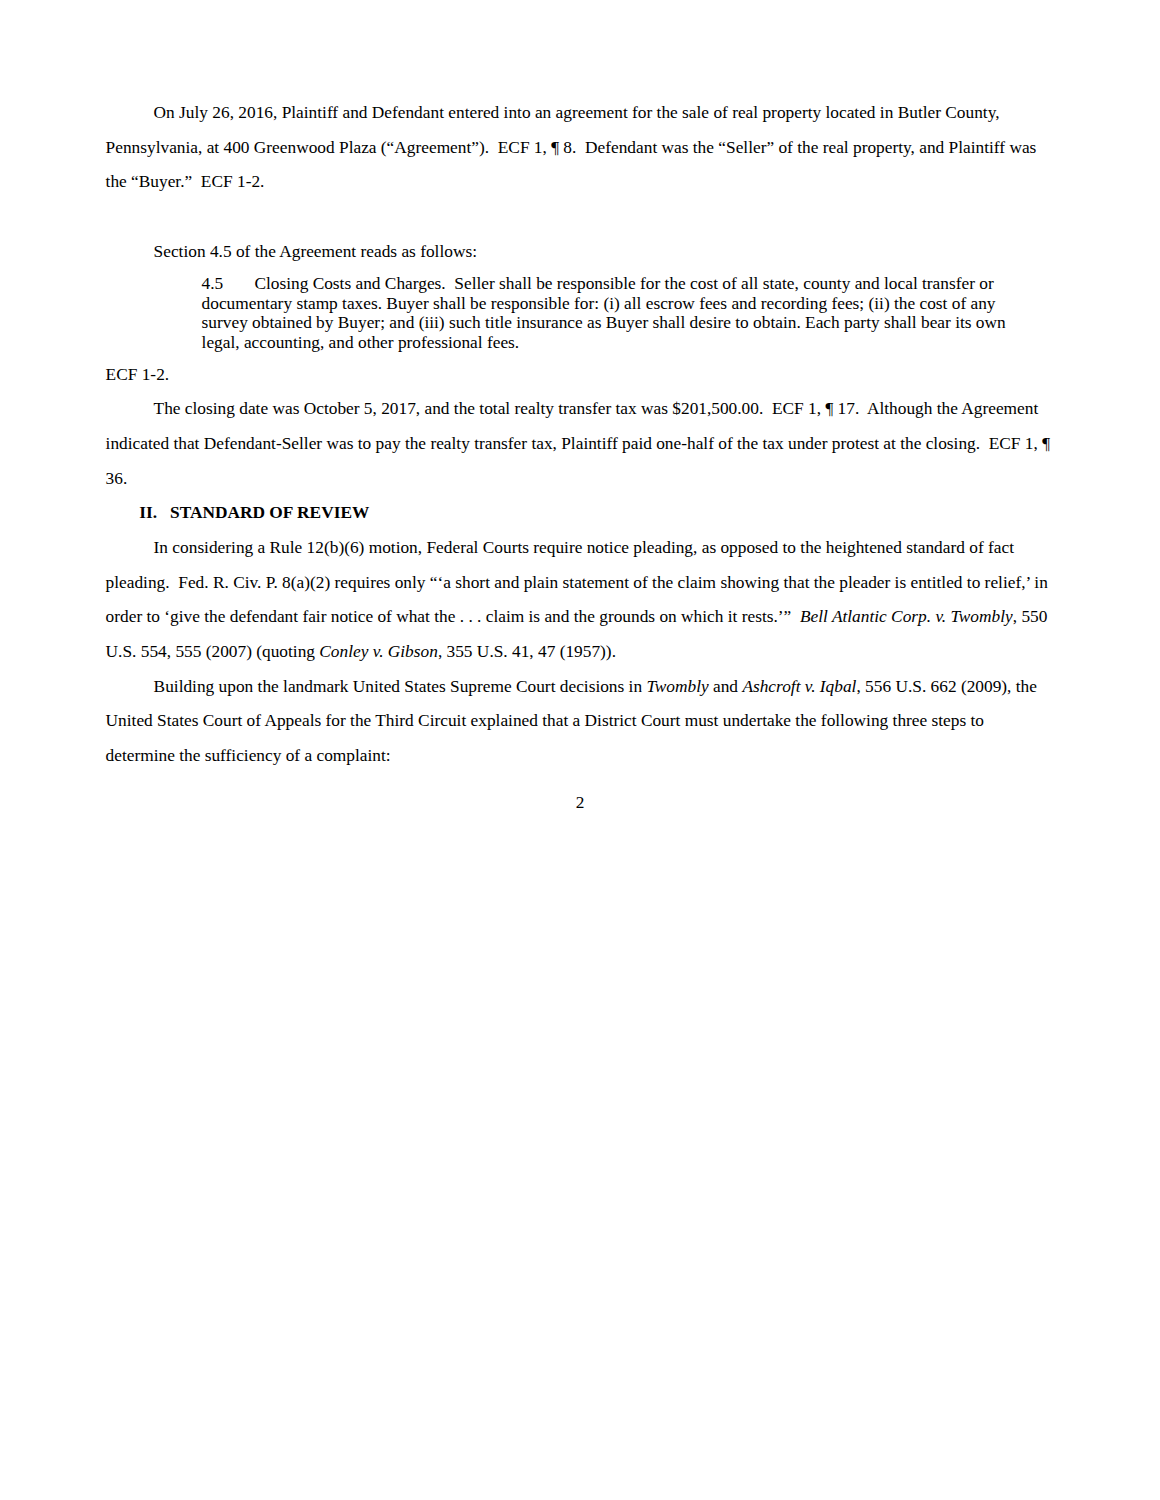On July 26, 2016, Plaintiff and Defendant entered into an agreement for the sale of real property located in Butler County, Pennsylvania, at 400 Greenwood Plaza (“Agreement”). ECF 1, ¶ 8. Defendant was the “Seller” of the real property, and Plaintiff was the “Buyer.” ECF 1-2.
Section 4.5 of the Agreement reads as follows:
4.5 Closing Costs and Charges. Seller shall be responsible for the cost of all state, county and local transfer or documentary stamp taxes. Buyer shall be responsible for: (i) all escrow fees and recording fees; (ii) the cost of any survey obtained by Buyer; and (iii) such title insurance as Buyer shall desire to obtain. Each party shall bear its own legal, accounting, and other professional fees.
ECF 1-2.
The closing date was October 5, 2017, and the total realty transfer tax was $201,500.00. ECF 1, ¶ 17. Although the Agreement indicated that Defendant-Seller was to pay the realty transfer tax, Plaintiff paid one-half of the tax under protest at the closing. ECF 1, ¶ 36.
II. STANDARD OF REVIEW
In considering a Rule 12(b)(6) motion, Federal Courts require notice pleading, as opposed to the heightened standard of fact pleading. Fed. R. Civ. P. 8(a)(2) requires only “‘a short and plain statement of the claim showing that the pleader is entitled to relief,’ in order to ‘give the defendant fair notice of what the . . . claim is and the grounds on which it rests.’” Bell Atlantic Corp. v. Twombly, 550 U.S. 554, 555 (2007) (quoting Conley v. Gibson, 355 U.S. 41, 47 (1957)).
Building upon the landmark United States Supreme Court decisions in Twombly and Ashcroft v. Iqbal, 556 U.S. 662 (2009), the United States Court of Appeals for the Third Circuit explained that a District Court must undertake the following three steps to determine the sufficiency of a complaint:
2